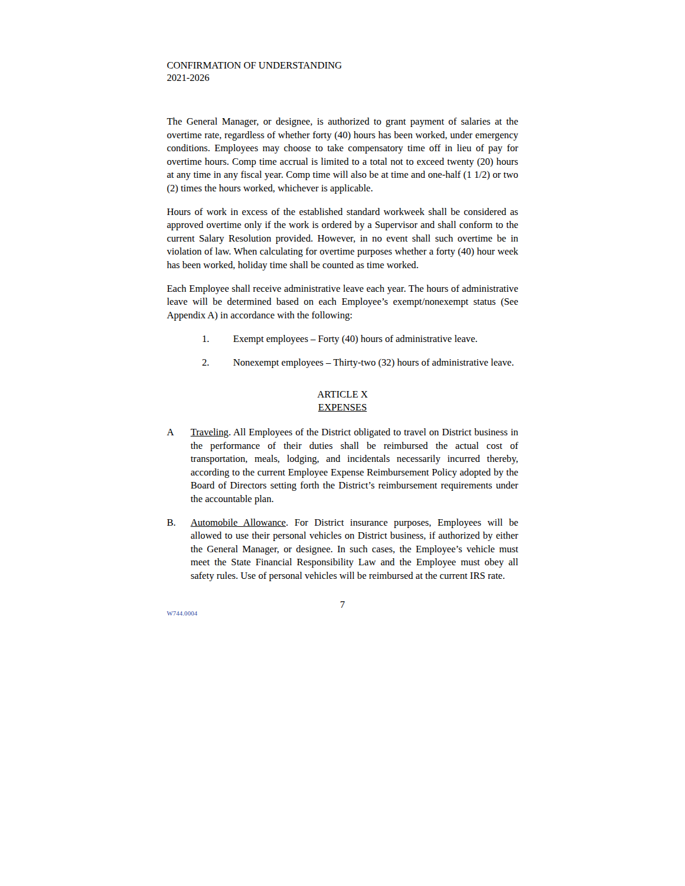CONFIRMATION OF UNDERSTANDING
2021-2026
The General Manager, or designee, is authorized to grant payment of salaries at the overtime rate, regardless of whether forty (40) hours has been worked, under emergency conditions. Employees may choose to take compensatory time off in lieu of pay for overtime hours. Comp time accrual is limited to a total not to exceed twenty (20) hours at any time in any fiscal year. Comp time will also be at time and one-half (1 1/2) or two (2) times the hours worked, whichever is applicable.
Hours of work in excess of the established standard workweek shall be considered as approved overtime only if the work is ordered by a Supervisor and shall conform to the current Salary Resolution provided. However, in no event shall such overtime be in violation of law. When calculating for overtime purposes whether a forty (40) hour week has been worked, holiday time shall be counted as time worked.
Each Employee shall receive administrative leave each year. The hours of administrative leave will be determined based on each Employee’s exempt/nonexempt status (See Appendix A) in accordance with the following:
1.
Exempt employees – Forty (40) hours of administrative leave.
2.
Nonexempt employees – Thirty-two (32) hours of administrative leave.
ARTICLE X EXPENSES
A
Traveling. All Employees of the District obligated to travel on District business in the performance of their duties shall be reimbursed the actual cost of transportation, meals, lodging, and incidentals necessarily incurred thereby, according to the current Employee Expense Reimbursement Policy adopted by the Board of Directors setting forth the District’s reimbursement requirements under the accountable plan.
B.
Automobile Allowance. For District insurance purposes, Employees will be allowed to use their personal vehicles on District business, if authorized by either the General Manager, or designee. In such cases, the Employee’s vehicle must meet the State Financial Responsibility Law and the Employee must obey all safety rules. Use of personal vehicles will be reimbursed at the current IRS rate.
7
W744.0004